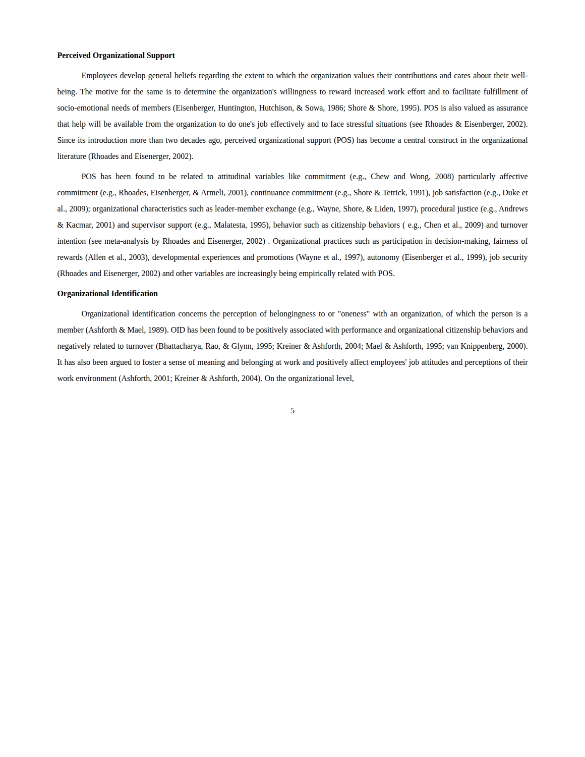Perceived Organizational Support
Employees develop general beliefs regarding the extent to which the organization values their contributions and cares about their well-being. The motive for the same is to determine the organization's willingness to reward increased work effort and to facilitate fulfillment of socio-emotional needs of members (Eisenberger, Huntington, Hutchison, & Sowa, 1986; Shore & Shore, 1995). POS is also valued as assurance that help will be available from the organization to do one's job effectively and to face stressful situations (see Rhoades & Eisenberger, 2002). Since its introduction more than two decades ago, perceived organizational support (POS) has become a central construct in the organizational literature (Rhoades and Eisenerger, 2002).
POS has been found to be related to attitudinal variables like commitment (e.g., Chew and Wong, 2008) particularly affective commitment (e.g., Rhoades, Eisenberger, & Armeli, 2001), continuance commitment (e.g., Shore & Tetrick, 1991), job satisfaction (e.g., Duke et al., 2009); organizational characteristics such as leader-member exchange (e.g., Wayne, Shore, & Liden, 1997), procedural justice (e.g., Andrews & Kacmar, 2001) and supervisor support (e.g., Malatesta, 1995), behavior such as citizenship behaviors ( e.g., Chen et al., 2009) and turnover intention (see meta-analysis by Rhoades and Eisenerger, 2002) . Organizational practices such as participation in decision-making, fairness of rewards (Allen et al., 2003), developmental experiences and promotions (Wayne et al., 1997), autonomy (Eisenberger et al., 1999), job security (Rhoades and Eisenerger, 2002) and other variables are increasingly being empirically related with POS.
Organizational Identification
Organizational identification concerns the perception of belongingness to or "oneness" with an organization, of which the person is a member (Ashforth & Mael, 1989). OID has been found to be positively associated with performance and organizational citizenship behaviors and negatively related to turnover (Bhattacharya, Rao, & Glynn, 1995; Kreiner & Ashforth, 2004; Mael & Ashforth, 1995; van Knippenberg, 2000). It has also been argued to foster a sense of meaning and belonging at work and positively affect employees' job attitudes and perceptions of their work environment (Ashforth, 2001; Kreiner & Ashforth, 2004). On the organizational level,
5